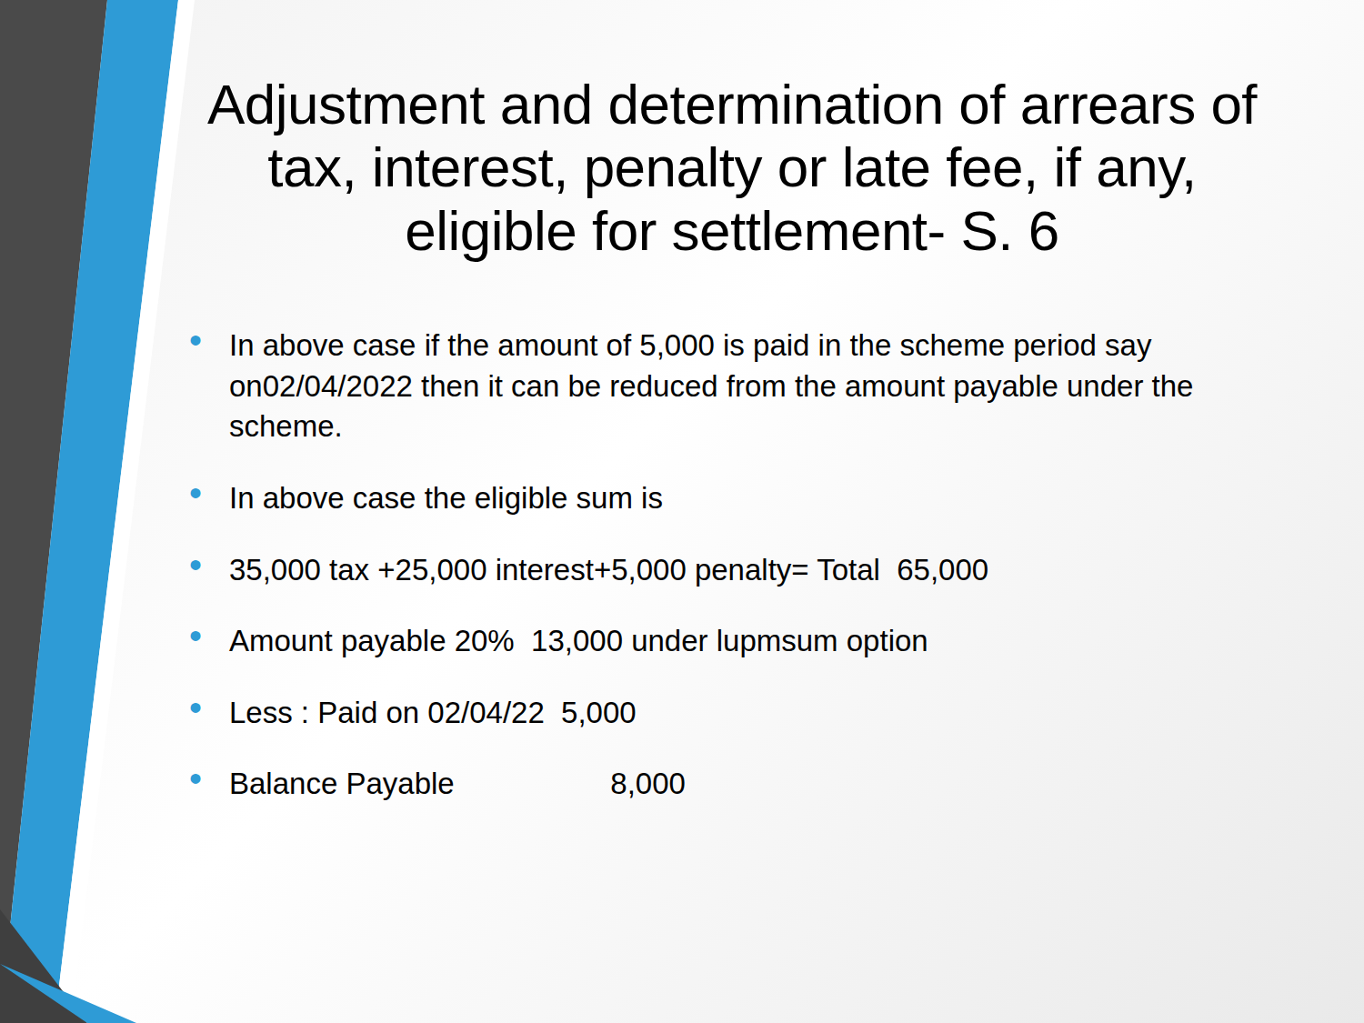Adjustment and determination of arrears of tax, interest, penalty or late fee, if any, eligible for settlement- S. 6
In above case if the amount of 5,000 is paid in the scheme period say on02/04/2022 then it can be reduced from the amount payable under the scheme.
In above case the eligible sum is
35,000 tax +25,000 interest+5,000 penalty= Total 65,000
Amount payable 20% 13,000 under lupmsum option
Less : Paid on 02/04/22 5,000
Balance Payable 8,000